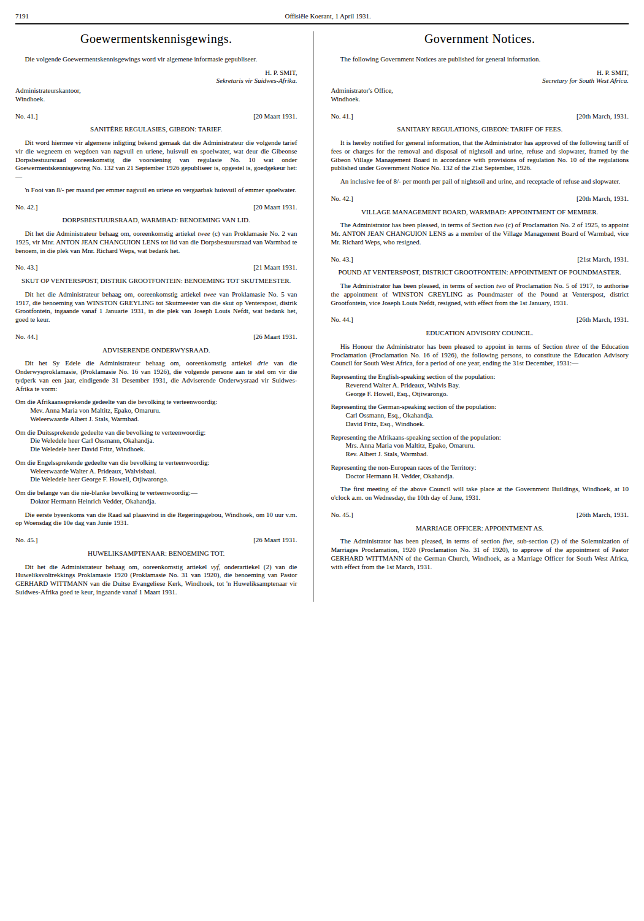7191
Offisiële Koerant, 1 April 1931.
Goewermentskennisgewings.
Die volgende Goewermentskennisgewings word vir algemene informasie gepubliseer.
H. P. SMIT,
Sekretaris vir Suidwes-Afrika.
Administrateurskantoor,
Windhoek.
No. 41.] [20 Maart 1931.
Sanitêre Regulasies, Gibeon: Tarief.
Dit word hiermee vir algemene inligting bekend gemaak dat die Administrateur die volgende tarief vir die wegneem en wegdoen van nagvuil en uriene, huisvuil en spoelwater, wat deur die Gibeonse Dorpsbestuursraad ooreenkomstig die voorsiening van regulasie No. 10 wat onder Goewermentskennisgewing No. 132 van 21 September 1926 gepubliseer is, opgestel is, goedgekeur het:—
'n Fooi van 8/- per maand per emmer nagvuil en uriene en vergaarbak huisvuil of emmer spoelwater.
No. 42.] [20 Maart 1931.
Dorpsbestuursraad, Warmbad: Benoeming van Lid.
Dit het die Administrateur behaag om, ooreenkomstig artiekel twee (c) van Proklamasie No. 2 van 1925, vir Mnr. ANTON JEAN CHANGUION LENS tot lid van die Dorpsbestuursraad van Warmbad te benoem, in die plek van Mnr. Richard Weps, wat bedank het.
No. 43.] [21 Maart 1931.
Skut op Venterspost, Distrik Grootfontein: Benoeming tot Skutmeester.
Dit het die Administrateur behaag om, ooreenkomstig artiekel twee van Proklamasie No. 5 van 1917, die benoeming van WINSTON GREYLING tot Skutmeester van die skut op Venterspost, distrik Grootfontein, ingaande vanaf 1 Januarie 1931, in die plek van Joseph Louis Nefdt, wat bedank het, goed te keur.
No. 44.] [26 Maart 1931.
Adviserende Onderwysraad.
Dit het Sy Edele die Administrateur behaag om, ooreenkomstig artiekel drie van die Onderwysproklamasie, (Proklamasie No. 16 van 1926), die volgende persone aan te stel om vir die tydperk van een jaar, eindigende 31 Desember 1931, die Adviserende Onderwysraad vir Suidwes-Afrika te vorm:
Om die Afrikaanssprekende gedeelte van die bevolking te verteenwoordig:
Mev. Anna Maria von Maltitz, Epako, Omaruru.
Weleerwaarde Albert J. Stals, Warmbad.
Om die Duitssprekende gedeelte van die bevolking te verteenwoordig:
Die Weledele heer Carl Ossmann, Okahandja.
Die Weledele heer David Fritz, Windhoek.
Om die Engelssprekende gedeelte van die bevolking te verteenwoordig:
Weleerwaarde Walter A. Prideaux, Walvisbaai.
Die Weledele heer George F. Howell, Otjiwarongo.
Om die belange van die nie-blanke bevolking te verteenwoordig:—
Doktor Hermann Heinrich Vedder, Okahandja.
Die eerste byeenkoms van die Raad sal plaasvind in die Regeringsgebou, Windhoek, om 10 uur v.m. op Woensdag die 10e dag van Junie 1931.
No. 45.] [26 Maart 1931.
Huweliksamptenaar: Benoeming tot.
Dit het die Administrateur behaag om, ooreenkomstig artiekel vyf, onderartiekel (2) van die Huweliksvoltrekkings Proklamasie 1920 (Proklamasie No. 31 van 1920), die benoeming van Pastor GERHARD WITTMANN van die Duitse Evangeliese Kerk, Windhoek, tot 'n Huweliksamptenaar vir Suidwes-Afrika goed te keur, ingaande vanaf 1 Maart 1931.
Government Notices.
The following Government Notices are published for general information.
H. P. SMIT,
Secretary for South West Africa.
Administrator's Office,
Windhoek.
No. 41.] [20th March, 1931.
Sanitary Regulations, Gibeon: Tariff of Fees.
It is hereby notified for general information, that the Administrator has approved of the following tariff of fees or charges for the removal and disposal of nightsoil and urine, refuse and slopwater, framed by the Gibeon Village Management Board in accordance with provisions of regulation No. 10 of the regulations published under Government Notice No. 132 of the 21st September, 1926.
An inclusive fee of 8/- per month per pail of nightsoil and urine, and receptacle of refuse and slopwater.
No. 42.] [20th March, 1931.
Village Management Board, Warmbad: Appointment of Member.
The Administrator has been pleased, in terms of Section two (c) of Proclamation No. 2 of 1925, to appoint Mr. ANTON JEAN CHANGUION LENS as a member of the Village Management Board of Warmbad, vice Mr. Richard Weps, who resigned.
No. 43.] [21st March, 1931.
Pound at Venterspost, District Grootfontein: Appointment of Poundmaster.
The Administrator has been pleased, in terms of section two of Proclamation No. 5 of 1917, to authorise the appointment of WINSTON GREYLING as Poundmaster of the Pound at Venterspost, district Grootfontein, vice Joseph Louis Nefdt, resigned, with effect from the 1st January, 1931.
No. 44.] [26th March, 1931.
Education Advisory Council.
His Honour the Administrator has been pleased to appoint in terms of Section three of the Education Proclamation (Proclamation No. 16 of 1926), the following persons, to constitute the Education Advisory Council for South West Africa, for a period of one year, ending the 31st December, 1931:—
Representing the English-speaking section of the population:
Reverend Walter A. Prideaux, Walvis Bay.
George F. Howell, Esq., Otjiwarongo.
Representing the German-speaking section of the population:
Carl Ossmann, Esq., Okahandja.
David Fritz, Esq., Windhoek.
Representing the Afrikaans-speaking section of the population:
Mrs. Anna Maria von Maltitz, Epako, Omaruru.
Rev. Albert J. Stals, Warmbad.
Representing the non-European races of the Territory:
Doctor Hermann H. Vedder, Okahandja.
The first meeting of the above Council will take place at the Government Buildings, Windhoek, at 10 o'clock a.m. on Wednesday, the 10th day of June, 1931.
No. 45.] [26th March, 1931.
Marriage Officer: Appointment as.
The Administrator has been pleased, in terms of section five, sub-section (2) of the Solemnization of Marriages Proclamation, 1920 (Proclamation No. 31 of 1920), to approve of the appointment of Pastor GERHARD WITTMANN of the German Church, Windhoek, as a Marriage Officer for South West Africa, with effect from the 1st March, 1931.